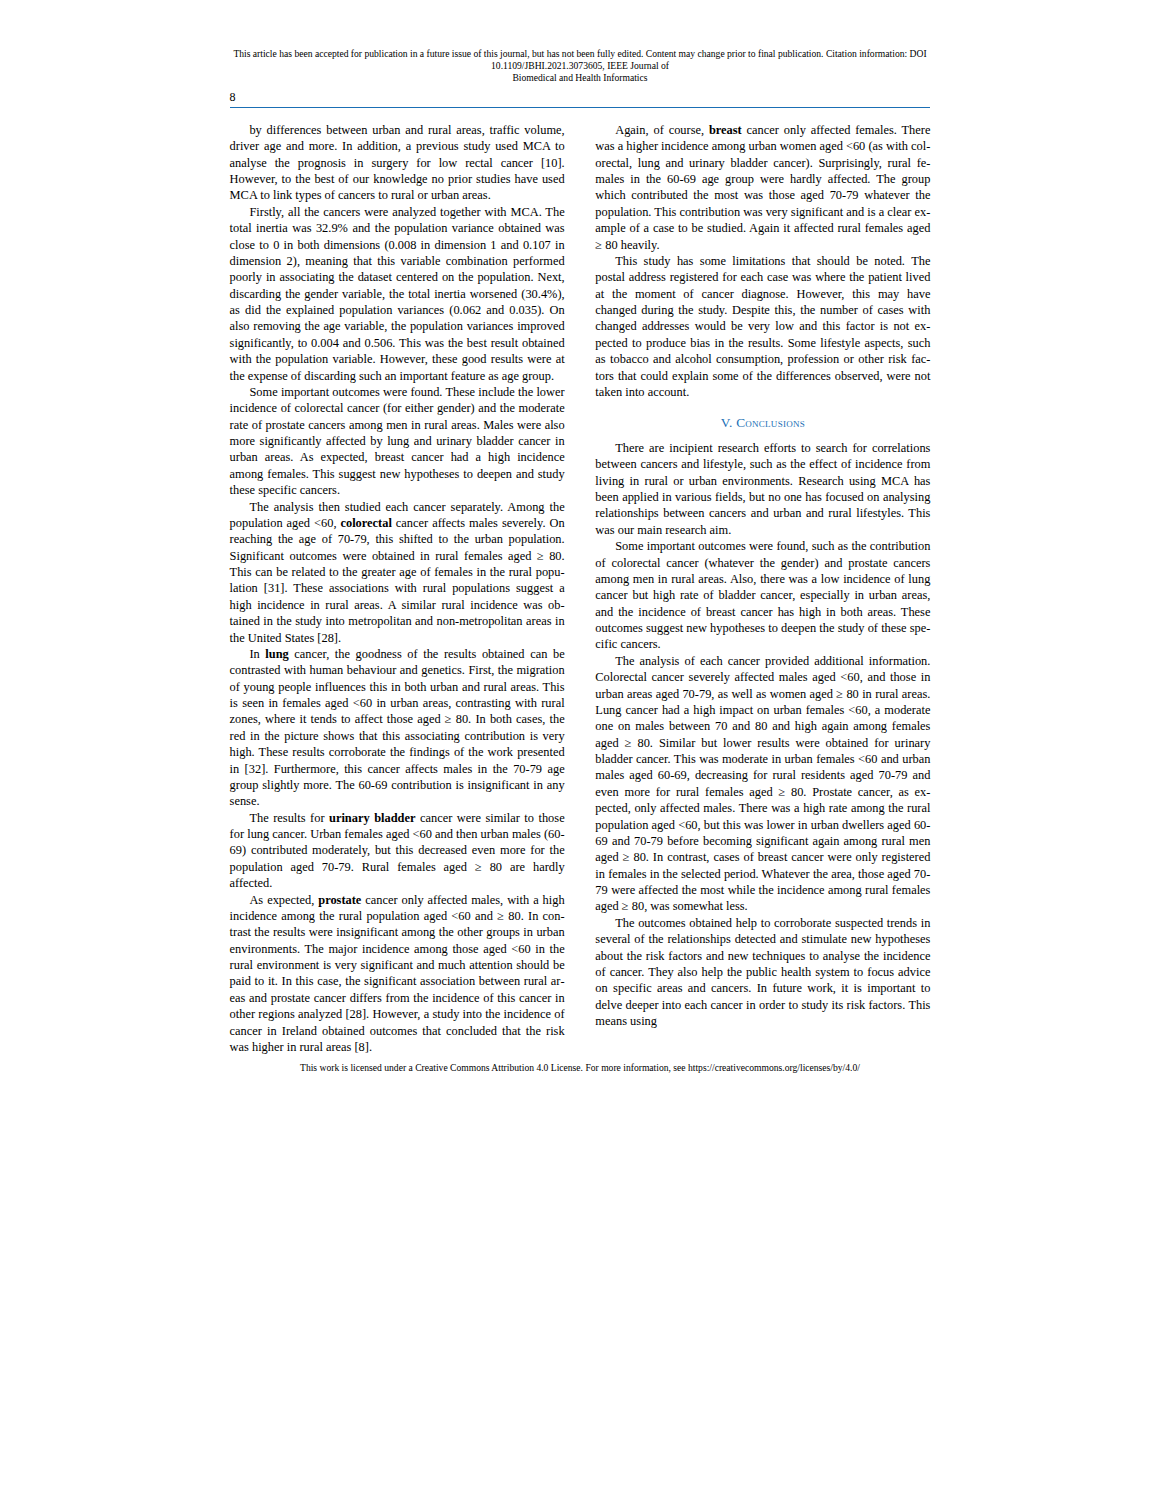This article has been accepted for publication in a future issue of this journal, but has not been fully edited. Content may change prior to final publication. Citation information: DOI 10.1109/JBHI.2021.3073605, IEEE Journal of
Biomedical and Health Informatics
8
by differences between urban and rural areas, traffic volume, driver age and more. In addition, a previous study used MCA to analyse the prognosis in surgery for low rectal cancer [10]. However, to the best of our knowledge no prior studies have used MCA to link types of cancers to rural or urban areas.
Firstly, all the cancers were analyzed together with MCA. The total inertia was 32.9% and the population variance obtained was close to 0 in both dimensions (0.008 in dimension 1 and 0.107 in dimension 2), meaning that this variable combination performed poorly in associating the dataset centered on the population. Next, discarding the gender variable, the total inertia worsened (30.4%), as did the explained population variances (0.062 and 0.035). On also removing the age variable, the population variances improved significantly, to 0.004 and 0.506. This was the best result obtained with the population variable. However, these good results were at the expense of discarding such an important feature as age group.
Some important outcomes were found. These include the lower incidence of colorectal cancer (for either gender) and the moderate rate of prostate cancers among men in rural areas. Males were also more significantly affected by lung and urinary bladder cancer in urban areas. As expected, breast cancer had a high incidence among females. This suggest new hypotheses to deepen and study these specific cancers.
The analysis then studied each cancer separately. Among the population aged <60, colorectal cancer affects males severely. On reaching the age of 70-79, this shifted to the urban population. Significant outcomes were obtained in rural females aged ≥ 80. This can be related to the greater age of females in the rural population [31]. These associations with rural populations suggest a high incidence in rural areas. A similar rural incidence was obtained in the study into metropolitan and non-metropolitan areas in the United States [28].
In lung cancer, the goodness of the results obtained can be contrasted with human behaviour and genetics. First, the migration of young people influences this in both urban and rural areas. This is seen in females aged <60 in urban areas, contrasting with rural zones, where it tends to affect those aged ≥ 80. In both cases, the red in the picture shows that this associating contribution is very high. These results corroborate the findings of the work presented in [32]. Furthermore, this cancer affects males in the 70-79 age group slightly more. The 60-69 contribution is insignificant in any sense.
The results for urinary bladder cancer were similar to those for lung cancer. Urban females aged <60 and then urban males (60-69) contributed moderately, but this decreased even more for the population aged 70-79. Rural females aged ≥ 80 are hardly affected.
As expected, prostate cancer only affected males, with a high incidence among the rural population aged <60 and ≥ 80. In contrast the results were insignificant among the other groups in urban environments. The major incidence among those aged <60 in the rural environment is very significant and much attention should be paid to it. In this case, the significant association between rural areas and prostate cancer differs from the incidence of this cancer in other regions analyzed [28]. However, a study into the incidence of cancer in Ireland obtained outcomes that concluded that the risk was higher in rural areas [8].
Again, of course, breast cancer only affected females. There was a higher incidence among urban women aged <60 (as with colorectal, lung and urinary bladder cancer). Surprisingly, rural females in the 60-69 age group were hardly affected. The group which contributed the most was those aged 70-79 whatever the population. This contribution was very significant and is a clear example of a case to be studied. Again it affected rural females aged ≥ 80 heavily.
This study has some limitations that should be noted. The postal address registered for each case was where the patient lived at the moment of cancer diagnose. However, this may have changed during the study. Despite this, the number of cases with changed addresses would be very low and this factor is not expected to produce bias in the results. Some lifestyle aspects, such as tobacco and alcohol consumption, profession or other risk factors that could explain some of the differences observed, were not taken into account.
V. Conclusions
There are incipient research efforts to search for correlations between cancers and lifestyle, such as the effect of incidence from living in rural or urban environments. Research using MCA has been applied in various fields, but no one has focused on analysing relationships between cancers and urban and rural lifestyles. This was our main research aim.
Some important outcomes were found, such as the contribution of colorectal cancer (whatever the gender) and prostate cancers among men in rural areas. Also, there was a low incidence of lung cancer but high rate of bladder cancer, especially in urban areas, and the incidence of breast cancer has high in both areas. These outcomes suggest new hypotheses to deepen the study of these specific cancers.
The analysis of each cancer provided additional information. Colorectal cancer severely affected males aged <60, and those in urban areas aged 70-79, as well as women aged ≥ 80 in rural areas. Lung cancer had a high impact on urban females <60, a moderate one on males between 70 and 80 and high again among females aged ≥ 80. Similar but lower results were obtained for urinary bladder cancer. This was moderate in urban females <60 and urban males aged 60-69, decreasing for rural residents aged 70-79 and even more for rural females aged ≥ 80. Prostate cancer, as expected, only affected males. There was a high rate among the rural population aged <60, but this was lower in urban dwellers aged 60-69 and 70-79 before becoming significant again among rural men aged ≥ 80. In contrast, cases of breast cancer were only registered in females in the selected period. Whatever the area, those aged 70-79 were affected the most while the incidence among rural females aged ≥ 80, was somewhat less.
The outcomes obtained help to corroborate suspected trends in several of the relationships detected and stimulate new hypotheses about the risk factors and new techniques to analyse the incidence of cancer. They also help the public health system to focus advice on specific areas and cancers. In future work, it is important to delve deeper into each cancer in order to study its risk factors. This means using
This work is licensed under a Creative Commons Attribution 4.0 License. For more information, see https://creativecommons.org/licenses/by/4.0/